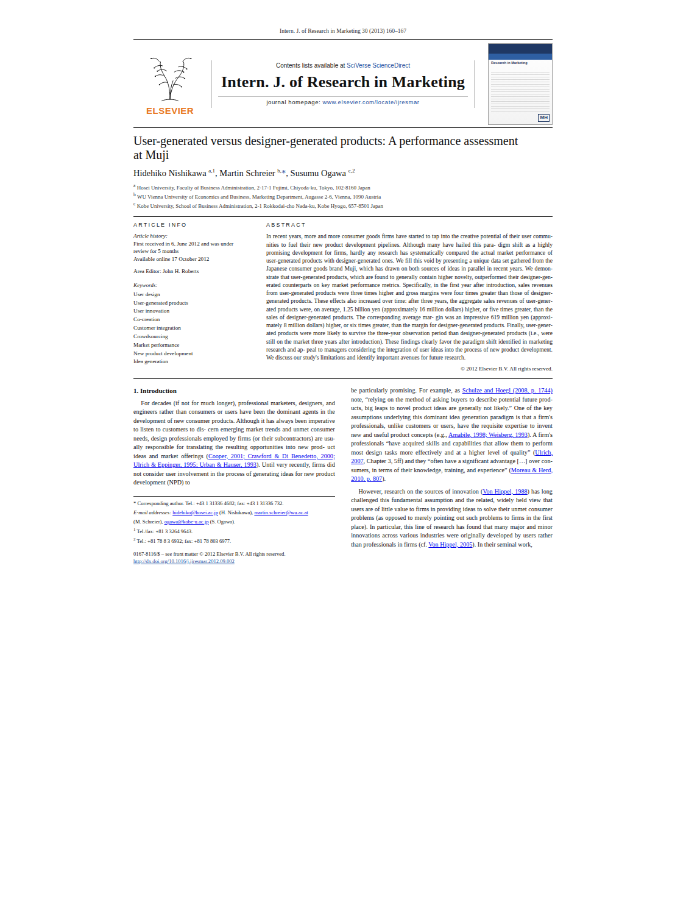Intern. J. of Research in Marketing 30 (2013) 160–167
ELSEVIER
Contents lists available at SciVerse ScienceDirect
Intern. J. of Research in Marketing
journal homepage: www.elsevier.com/locate/ijresmar
Research in Marketing
MH
User-generated versus designer-generated products: A performance assessment
at Muji
Hidehiko Nishikawa a,1, Martin Schreier b,*, Susumu Ogawa c,2
a Hosei University, Faculty of Business Administration, 2-17-1 Fujimi, Chiyoda-ku, Tokyo, 102-8160 Japan
b WU Vienna University of Economics and Business, Marketing Department, Augasse 2-6, Vienna, 1090 Austria
c Kobe University, School of Business Administration, 2-1 Rokkodai-cho Nada-ku, Kobe Hyogo, 657-8501 Japan
Article info
Article history:
First received in 6, June 2012 and was under
review for 5 months
Available online 17 October 2012
Area Editor: John H. Roberts
Keywords:
User design
User-generated products
User innovation
Co-creation
Customer integration
Crowdsourcing
Market performance
New product development
Idea generation
Abstract
In recent years, more and more consumer goods firms have started to tap into the creative potential of their user communities to fuel their new product development pipelines. Although many have hailed this para- digm shift as a highly promising development for firms, hardly any research has systematically compared the actual market performance of user-generated products with designer-generated ones. We fill this void by presenting a unique data set gathered from the Japanese consumer goods brand Muji, which has drawn on both sources of ideas in parallel in recent years. We demonstrate that user-generated products, which are found to generally contain higher novelty, outperformed their designer-generated counterparts on key market performance metrics. Specifically, in the first year after introduction, sales revenues from user-generated products were three times higher and gross margins were four times greater than those of designer-generated products. These effects also increased over time: after three years, the aggregate sales revenues of user-generated products were, on average, 1.25 billion yen (approximately 16 million dollars) higher, or five times greater, than the sales of designer-generated products. The corresponding average mar- gin was an impressive 619 million yen (approximately 8 million dollars) higher, or six times greater, than the margin for designer-generated products. Finally, user-generated products were more likely to survive the three-year observation period than designer-generated products (i.e., were still on the market three years after introduction). These findings clearly favor the paradigm shift identified in marketing research and ap- peal to managers considering the integration of user ideas into the process of new product development. We discuss our study's limitations and identify important avenues for future research.
© 2012 Elsevier B.V. All rights reserved.
1. Introduction
For decades (if not for much longer), professional marketers, designers, and engineers rather than consumers or users have been the dominant agents in the development of new consumer products. Although it has always been imperative to listen to customers to dis- cern emerging market trends and unmet consumer needs, design professionals employed by firms (or their subcontractors) are usually responsible for translating the resulting opportunities into new prod- uct ideas and market offerings (Cooper, 2001; Crawford & Di Benedetto, 2000; Ulrich & Eppinger, 1995; Urban & Hauser, 1993). Until very recently, firms did not consider user involvement in the process of generating ideas for new product development (NPD) to
* Corresponding author. Tel.: +43 1 31336 4682; fax: +43 1 31336 732.
E-mail addresses: hidehiko@hosei.ac.jp (H. Nishikawa), martin.schreier@wu.ac.at
(M. Schreier), ogawa@kobe-u.ac.jp (S. Ogawa).
1 Tel./fax: +81 3 3264 9643.
2 Tel.: +81 78 8 3 6932; fax: +81 78 803 6977.
0167-8116/$ – see front matter © 2012 Elsevier B.V. All rights reserved.
http://dx.doi.org/10.1016/j.ijresmar.2012.09.002
be particularly promising. For example, as Schulze and Hoegl (2008, p. 1744) note, “relying on the method of asking buyers to describe potential future products, big leaps to novel product ideas are generally not likely.” One of the key assumptions underlying this dominant idea generation paradigm is that a firm's professionals, unlike customers or users, have the requisite expertise to invent new and useful product concepts (e.g., Amabile, 1998; Weisberg, 1993). A firm's professionals “have acquired skills and capabilities that allow them to perform most design tasks more effectively and at a higher level of quality” (Ulrich, 2007, Chapter 3, 5ff) and they “often have a significant advantage […] over consumers, in terms of their knowledge, training, and experience” (Moreau & Herd, 2010, p. 807).
However, research on the sources of innovation (Von Hippel, 1988) has long challenged this fundamental assumption and the related, widely held view that users are of little value to firms in providing ideas to solve their unmet consumer problems (as opposed to merely pointing out such problems to firms in the first place). In particular, this line of research has found that many major and minor innovations across various industries were originally developed by users rather than professionals in firms (cf. Von Hippel, 2005). In their seminal work,